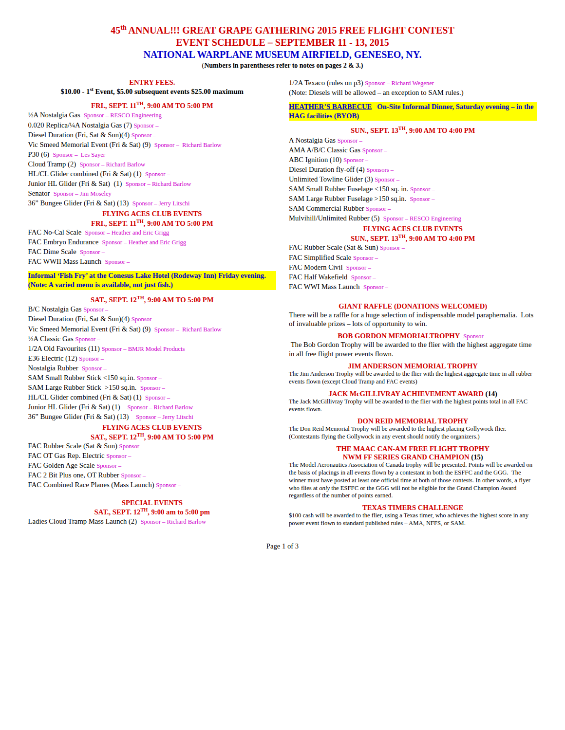45th ANNUAL!!! GREAT GRAPE GATHERING 2015 FREE FLIGHT CONTEST
EVENT SCHEDULE – SEPTEMBER 11 - 13, 2015
NATIONAL WARPLANE MUSEUM AIRFIELD, GENESEO, NY.
(Numbers in parentheses refer to notes on pages 2 & 3.)
ENTRY FEES.
$10.00 - 1st Event, $5.00 subsequent events $25.00 maximum
FRI., SEPT. 11TH, 9:00 AM TO 5:00 PM
½A Nostalgia Gas Sponsor – RESCO Engineering
0.020 Replica/¼A Nostalgia Gas (7) Sponsor –
Diesel Duration (Fri, Sat & Sun)(4) Sponsor –
Vic Smeed Memorial Event (Fri & Sat) (9) Sponsor – Richard Barlow
P30 (6) Sponsor – Les Sayer
Cloud Tramp (2) Sponsor – Richard Barlow
HL/CL Glider combined (Fri & Sat) (1) Sponsor –
Junior HL Glider (Fri & Sat) (1) Sponsor – Richard Barlow
Senator Sponsor – Jim Moseley
36” Bungee Glider (Fri & Sat) (13) Sponsor – Jerry Litschi
FLYING ACES CLUB EVENTS
FRI., SEPT. 11TH, 9:00 AM TO 5:00 PM
FAC No-Cal Scale Sponsor – Heather and Eric Grigg
FAC Embryo Endurance Sponsor – Heather and Eric Grigg
FAC Dime Scale Sponsor –
FAC WWII Mass Launch Sponsor –
Informal ‘Fish Fry’ at the Conesus Lake Hotel (Rodeway Inn) Friday evening. (Note: A varied menu is available, not just fish.)
SAT., SEPT. 12TH, 9:00 AM TO 5:00 PM
B/C Nostalgia Gas Sponsor –
Diesel Duration (Fri, Sat & Sun)(4) Sponsor –
Vic Smeed Memorial Event (Fri & Sat) (9) Sponsor – Richard Barlow
½A Classic Gas Sponsor –
1/2A Old Favourites (11) Sponsor – BMJR Model Products
E36 Electric (12) Sponsor –
Nostalgia Rubber Sponsor –
SAM Small Rubber Stick <150 sq.in. Sponsor –
SAM Large Rubber Stick >150 sq.in. Sponsor –
HL/CL Glider combined (Fri & Sat) (1) Sponsor –
Junior HL Glider (Fri & Sat) (1) Sponsor – Richard Barlow
36” Bungee Glider (Fri & Sat) (13) Sponsor – Jerry Litschi
FLYING ACES CLUB EVENTS
SAT., SEPT. 12TH, 9:00 AM TO 5:00 PM
FAC Rubber Scale (Sat & Sun) Sponsor –
FAC OT Gas Rep. Electric Sponsor –
FAC Golden Age Scale Sponsor –
FAC 2 Bit Plus one, OT Rubber Sponsor –
FAC Combined Race Planes (Mass Launch) Sponsor –
SPECIAL EVENTS
SAT., SEPT. 12TH, 9:00 am to 5:00 pm
Ladies Cloud Tramp Mass Launch (2) Sponsor – Richard Barlow
1/2A Texaco (rules on p3) Sponsor – Richard Wegener
(Note: Diesels will be allowed – an exception to SAM rules.)
HEATHER’S BARBECUE On-Site Informal Dinner, Saturday evening – in the HAG facilities (BYOB)
SUN., SEPT. 13TH, 9:00 AM TO 4:00 PM
A Nostalgia Gas Sponsor –
AMA A/B/C Classic Gas Sponsor –
ABC Ignition (10) Sponsor –
Diesel Duration fly-off (4) Sponsors –
Unlimited Towline Glider (3) Sponsor –
SAM Small Rubber Fuselage <150 sq. in. Sponsor –
SAM Large Rubber Fuselage >150 sq.in. Sponsor –
SAM Commercial Rubber Sponsor –
Mulvihill/Unlimited Rubber (5) Sponsor – RESCO Engineering
FLYING ACES CLUB EVENTS
SUN., SEPT. 13TH, 9:00 AM TO 4:00 PM
FAC Rubber Scale (Sat & Sun) Sponsor –
FAC Simplified Scale Sponsor –
FAC Modern Civil Sponsor –
FAC Half Wakefield Sponsor –
FAC WWI Mass Launch Sponsor –
GIANT RAFFLE (DONATIONS WELCOMED)
There will be a raffle for a huge selection of indispensable model paraphernalia. Lots of invaluable prizes – lots of opportunity to win.
BOB GORDON MEMORIALTROPHY Sponsor –
The Bob Gordon Trophy will be awarded to the flier with the highest aggregate time in all free flight power events flown.
JIM ANDERSON MEMORIAL TROPHY
The Jim Anderson Trophy will be awarded to the flier with the highest aggregate time in all rubber events flown (except Cloud Tramp and FAC events)
JACK McGILLIVRAY ACHIEVEMENT AWARD (14)
The Jack McGillivray Trophy will be awarded to the flier with the highest points total in all FAC events flown.
DON REID MEMORIAL TROPHY
The Don Reid Memorial Trophy will be awarded to the highest placing Gollywock flier. (Contestants flying the Gollywock in any event should notify the organizers.)
THE MAAC CAN-AM FREE FLIGHT TROPHY
NWM FF SERIES GRAND CHAMPION (15)
The Model Aeronautics Association of Canada trophy will be presented. Points will be awarded on the basis of placings in all events flown by a contestant in both the ESFFC and the GGG. The winner must have posted at least one official time at both of those contests. In other words, a flyer who flies at only the ESFFC or the GGG will not be eligible for the Grand Champion Award regardless of the number of points earned.
TEXAS TIMERS CHALLENGE
$100 cash will be awarded to the flier, using a Texas timer, who achieves the highest score in any power event flown to standard published rules – AMA, NFFS, or SAM.
Page 1 of 3